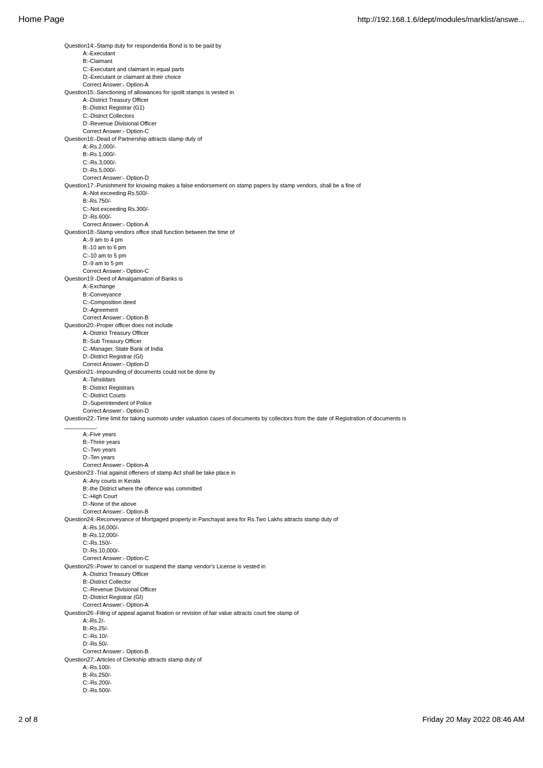Home Page
http://192.168.1.6/dept/modules/marklist/answe...
Question14:-Stamp duty for respondentia Bond is to be paid by
A:-Executant
B:-Claimant
C:-Executant and claimant in equal parts
D:-Executant or claimant at their choice
Correct Answer:- Option-A
Question15:-Sanctioning of allowances for spoilt stamps is vested in
A:-District Treasury Officer
B:-District Registrar (G1)
C:-District Collectors
D:-Revenue Divisional Officer
Correct Answer:- Option-C
Question16:-Dead of Partnership attracts stamp duty of
A:-Rs.2,000/-
B:-Rs.1,000/-
C:-Rs.3,000/-
D:-Rs.5,000/-
Correct Answer:- Option-D
Question17:-Punishment for knowing makes a false endorsement on stamp papers by stamp vendors, shall be a fine of
A:-Not exceeding Rs.500/-
B:-Rs.750/-
C:-Not exceeding Rs.300/-
D:-Rs.600/-
Correct Answer:- Option-A
Question18:-Stamp vendors office shall function between the time of
A:-9 am to 4 pm
B:-10 am to 6 pm
C:-10 am to 5 pm
D:-9 am to 5 pm
Correct Answer:- Option-C
Question19:-Deed of Amalgamation of Banks is
A:-Exchange
B:-Conveyance
C:-Composition deed
D:-Agreement
Correct Answer:- Option-B
Question20:-Proper officer does not include
A:-District Treasury Officer
B:-Sub Treasury Officer
C:-Manager, State Bank of India
D:-District Registrar (GI)
Correct Answer:- Option-D
Question21:-Impounding of documents could not be done by
A:-Tahsildars
B:-District Registrars
C:-District Courts
D:-Superintendent of Police
Correct Answer:- Option-D
Question22:-Time limit for taking suomoto under valuation cases of documents by collectors from the date of Registration of documents is
__________.
A:-Five years
B:-Three years
C:-Two years
D:-Ten years
Correct Answer:- Option-A
Question23:-Trial against offeners of stamp Act shall be take place in
A:-Any courts in Kerala
B:-the District where the offence was committed
C:-High Court
D:-None of the above
Correct Answer:- Option-B
Question24:-Reconveyance of Mortgaged property in Panchayat area for Rs.Two Lakhs attracts stamp duty of
A:-Rs.16,000/-
B:-Rs.12,000/-
C:-Rs.150/-
D:-Rs.10,000/-
Correct Answer:- Option-C
Question25:-Power to cancel or suspend the stamp vendor's License is vested in
A:-District Treasury Officer
B:-District Collector
C:-Revenue Divisional Officer
D:-District Registrar (GI)
Correct Answer:- Option-A
Question26:-Filing of appeal against fixation or revision of fair value attracts court fee stamp of
A:-Rs.2/-
B:-Rs.25/-
C:-Rs.10/-
D:-Rs.50/-
Correct Answer:- Option-B
Question27:-Articles of Clerkship attracts stamp duty of
A:-Rs.100/-
B:-Rs.250/-
C:-Rs.200/-
D:-Rs.500/-
2 of 8
Friday 20 May 2022 08:46 AM